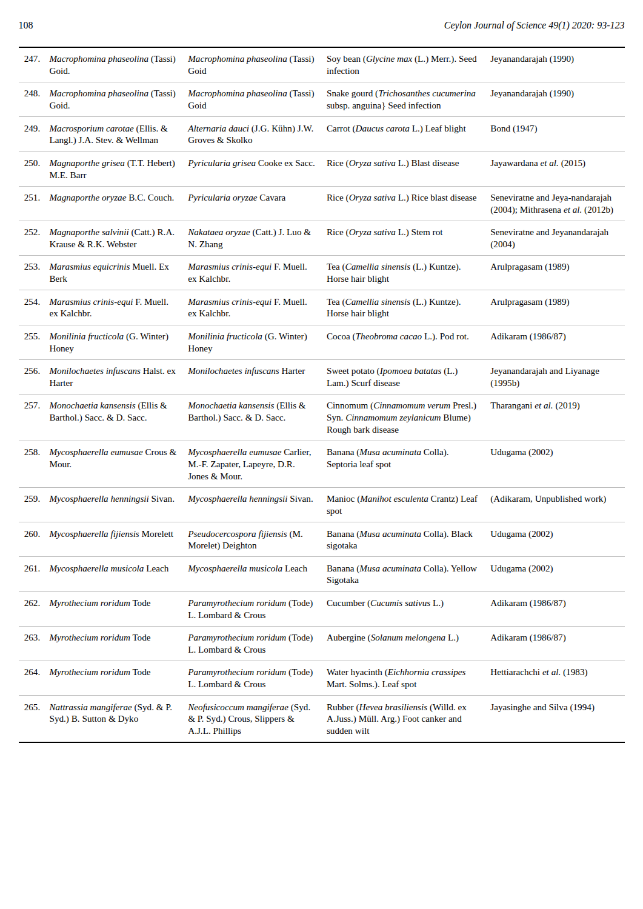108
Ceylon Journal of Science 49(1) 2020: 93-123
| 247. | Macrophomina phaseolina (Tassi) Goid. | Macrophomina phaseolina (Tassi) Goid | Soy bean ( Glycine max (L.) Merr.). Seed infection | Jeyanandarajah (1990) |
| 248. | Macrophomina phaseolina (Tassi) Goid. | Macrophomina phaseolina (Tassi) Goid | Snake gourd ( Trichosanthes cucumerina subsp. anguina} Seed infection | Jeyanandarajah (1990) |
| 249. | Macrosporium carotae (Ellis. & Langl.) J.A. Stev. & Wellman | Alternaria dauci (J.G. Kühn) J.W. Groves & Skolko | Carrot ( Daucus carota L.) Leaf blight | Bond (1947) |
| 250. | Magnaporthe grisea (T.T. Hebert) M.E. Barr | Pyricularia grisea Cooke ex Sacc. | Rice ( Oryza sativa L.) Blast disease | Jayawardana et al. (2015) |
| 251. | Magnaporthe oryzae B.C. Couch. | Pyricularia oryzae Cavara | Rice ( Oryza sativa L.) Rice blast disease | Seneviratne and Jeya-nandarajah (2004); Mithrasena et al. (2012b) |
| 252. | Magnaporthe salvinii (Catt.) R.A. Krause & R.K. Webster | Nakataea oryzae (Catt.) J. Luo & N. Zhang | Rice ( Oryza sativa L.) Stem rot | Seneviratne and Jeyanandarajah (2004) |
| 253. | Marasmius equicrinis Muell. Ex Berk | Marasmius crinis-equi F. Muell. ex Kalchbr. | Tea ( Camellia sinensis (L.) Kuntze). Horse hair blight | Arulpragasam (1989) |
| 254. | Marasmius crinis-equi F. Muell. ex Kalchbr. | Marasmius crinis-equi F. Muell. ex Kalchbr. | Tea ( Camellia sinensis (L.) Kuntze). Horse hair blight | Arulpragasam (1989) |
| 255. | Monilinia fructicola (G. Winter) Honey | Monilinia fructicola (G. Winter) Honey | Cocoa ( Theobroma cacao L.). Pod rot. | Adikaram (1986/87) |
| 256. | Monilochaetes infuscans Halst. ex Harter | Monilochaetes infuscans Harter | Sweet potato ( Ipomoea batatas (L.) Lam.) Scurf disease | Jeyanandarajah and Liyanage (1995b) |
| 257. | Monochaetia kansensis (Ellis & Barthol.) Sacc. & D. Sacc. | Monochaetia kansensis (Ellis & Barthol.) Sacc. & D. Sacc. | Cinnomum ( Cinnamomum verum Presl.) Syn. Cinnamomum zeylanicum Blume) Rough bark disease | Tharangani et al. (2019) |
| 258. | Mycosphaerella eumusae Crous & Mour. | Mycosphaerella eumusae Carlier, M.-F. Zapater, Lapeyre, D.R. Jones & Mour. | Banana ( Musa acuminata Colla). Septoria leaf spot | Udugama (2002) |
| 259. | Mycosphaerella henningsii Sivan. | Mycosphaerella henningsii Sivan. | Manioc ( Manihot esculenta Crantz) Leaf spot | (Adikaram, Unpublished work) |
| 260. | Mycosphaerella fijiensis Morelett | Pseudocercospora fijiensis (M. Morelet) Deighton | Banana ( Musa acuminata Colla). Black sigotaka | Udugama (2002) |
| 261. | Mycosphaerella musicola Leach | Mycosphaerella musicola Leach | Banana ( Musa acuminata Colla). Yellow Sigotaka | Udugama (2002) |
| 262. | Myrothecium roridum Tode | Paramyrothecium roridum (Tode) L. Lombard & Crous | Cucumber ( Cucumis sativus L.) | Adikaram (1986/87) |
| 263. | Myrothecium roridum Tode | Paramyrothecium roridum (Tode) L. Lombard & Crous | Aubergine ( Solanum melongena L.) | Adikaram (1986/87) |
| 264. | Myrothecium roridum Tode | Paramyrothecium roridum (Tode) L. Lombard & Crous | Water hyacinth ( Eichhornia crassipes Mart. Solms.). Leaf spot | Hettiarachchi et al. (1983) |
| 265. | Nattrassia mangiferae (Syd. & P. Syd.) B. Sutton & Dyko | Neofusicoccum mangiferae (Syd. & P. Syd.) Crous, Slippers & A.J.L. Phillips | Rubber ( Hevea brasiliensis (Willd. ex A.Juss.) Müll. Arg.) Foot canker and sudden wilt | Jayasinghe and Silva (1994) |